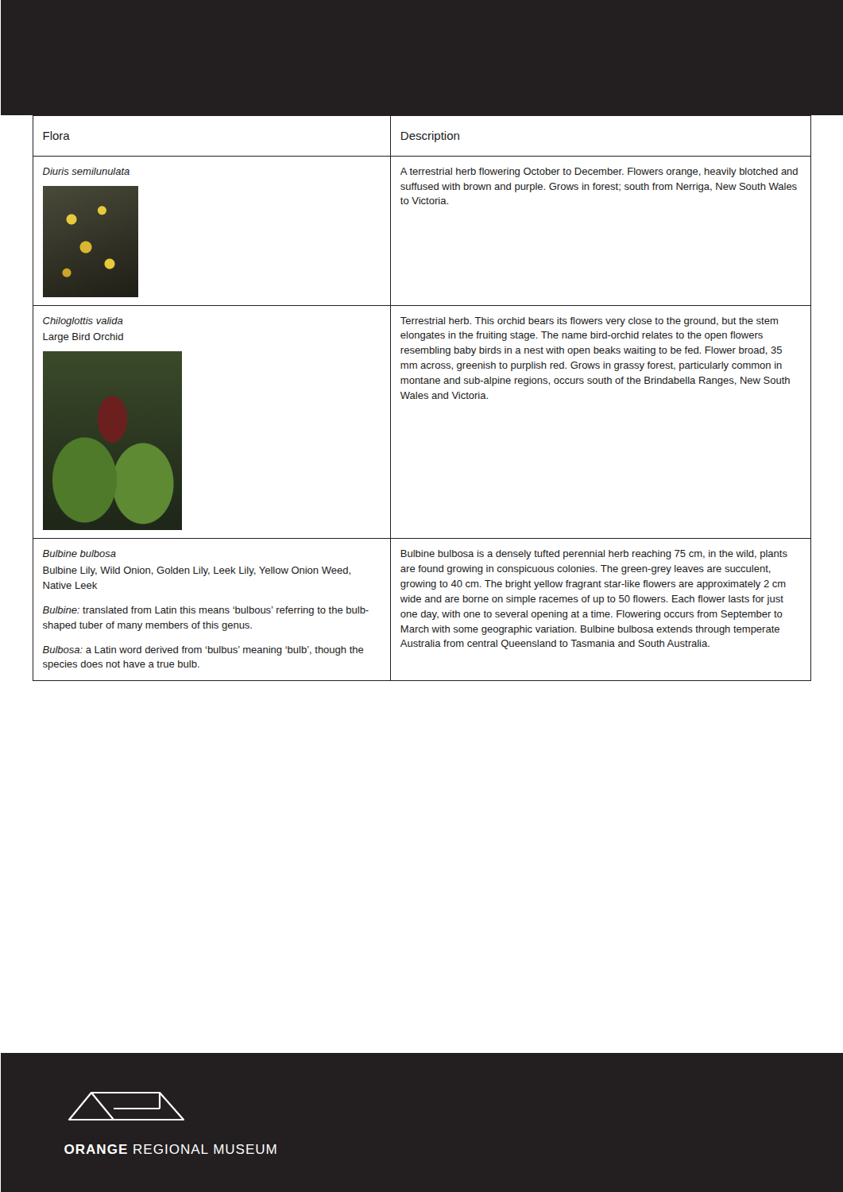| Flora | Description |
| --- | --- |
| Diuris semilunulata | A terrestrial herb flowering October to December. Flowers orange, heavily blotched and suffused with brown and purple. Grows in forest; south from Nerriga, New South Wales to Victoria. |
| Chiloglottis valida Large Bird Orchid | Terrestrial herb. This orchid bears its flowers very close to the ground, but the stem elongates in the fruiting stage. The name bird-orchid relates to the open flowers resembling baby birds in a nest with open beaks waiting to be fed. Flower broad, 35 mm across, greenish to purplish red. Grows in grassy forest, particularly common in montane and sub-alpine regions, occurs south of the Brindabella Ranges, New South Wales and Victoria. |
| Bulbine bulbosa Bulbine Lily, Wild Onion, Golden Lily, Leek Lily, Yellow Onion Weed, Native Leek Bulbine: translated from Latin this means ‘bulbous’ referring to the bulb-shaped tuber of many members of this genus. Bulbosa: a Latin word derived from ‘bulbus’ meaning ‘bulb’, though the species does not have a true bulb. | Bulbine bulbosa is a densely tufted perennial herb reaching 75 cm, in the wild, plants are found growing in conspicuous colonies. The green-grey leaves are succulent, growing to 40 cm. The bright yellow fragrant star-like flowers are approximately 2 cm wide and are borne on simple racemes of up to 50 flowers. Each flower lasts for just one day, with one to several opening at a time. Flowering occurs from September to March with some geographic variation. Bulbine bulbosa extends through temperate Australia from central Queensland to Tasmania and South Australia. |
ORANGE REGIONAL MUSEUM